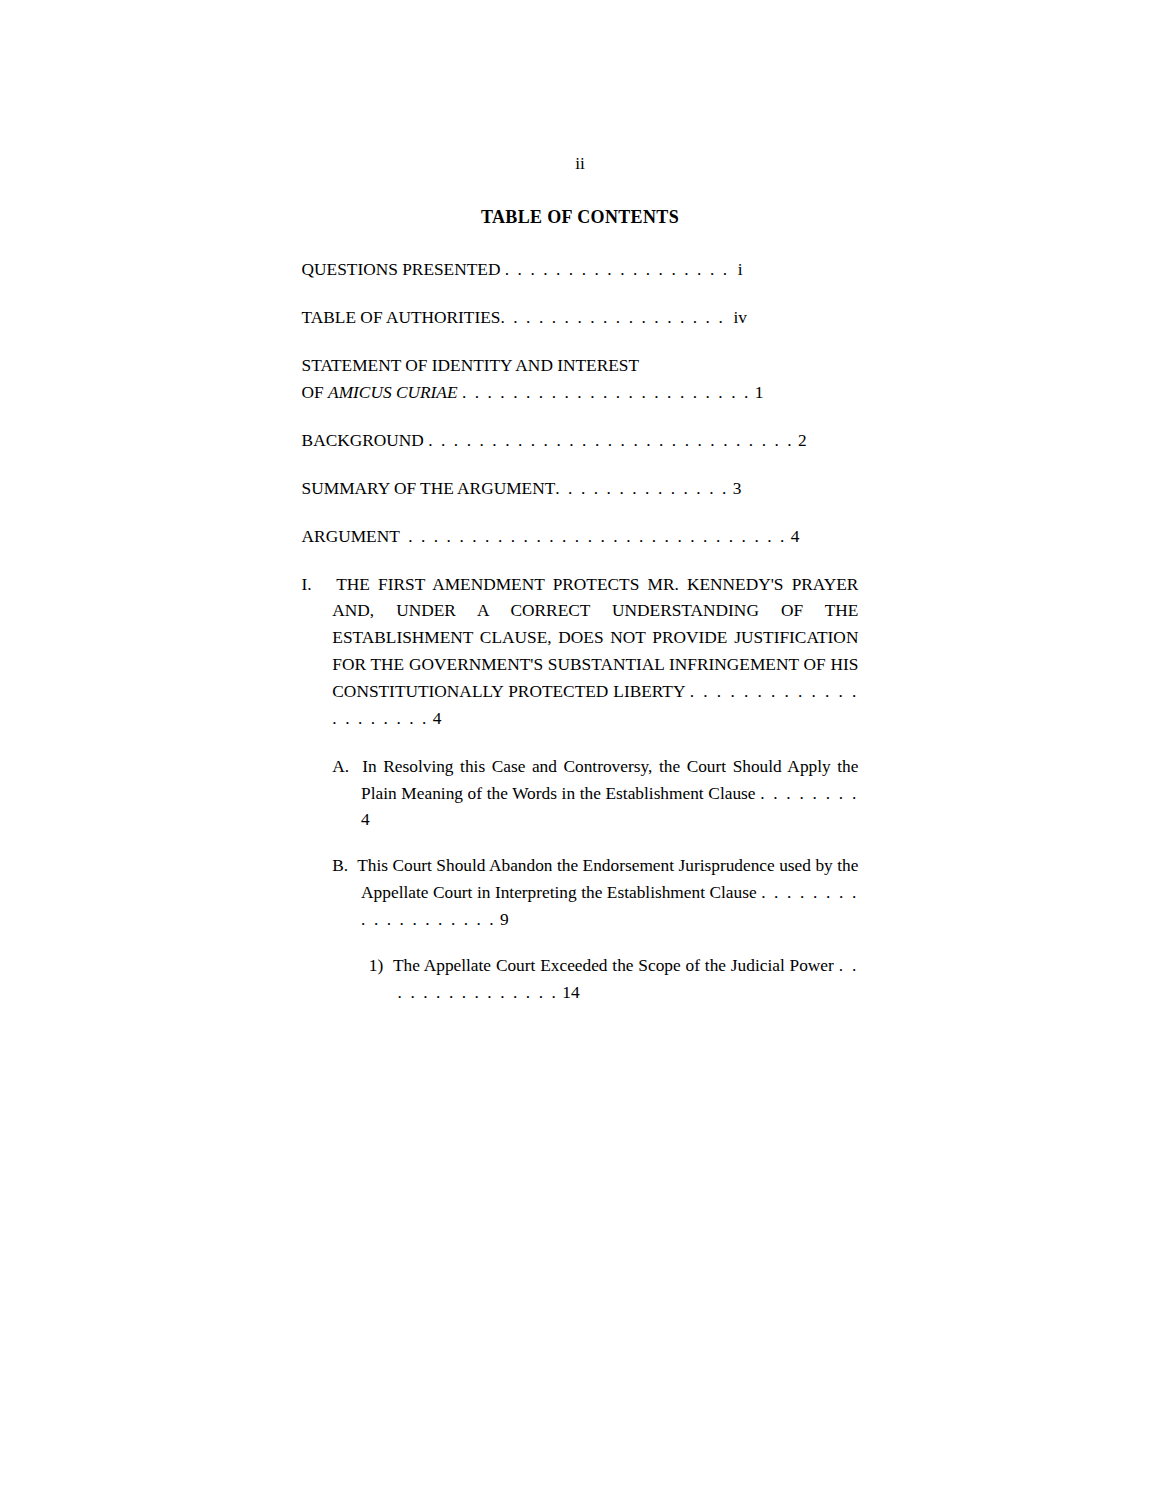ii
TABLE OF CONTENTS
QUESTIONS PRESENTED . . . . . . . . . . . . . . . . . . i
TABLE OF AUTHORITIES. . . . . . . . . . . . . . . . . . iv
STATEMENT OF IDENTITY AND INTEREST
OF AMICUS CURIAE . . . . . . . . . . . . . . . . . . . . . . . 1
BACKGROUND . . . . . . . . . . . . . . . . . . . . . . . . . . . . . 2
SUMMARY OF THE ARGUMENT. . . . . . . . . . . . . . 3
ARGUMENT . . . . . . . . . . . . . . . . . . . . . . . . . . . . . . 4
I. THE FIRST AMENDMENT PROTECTS MR. KENNEDY'S PRAYER AND, UNDER A CORRECT UNDERSTANDING OF THE ESTABLISHMENT CLAUSE, DOES NOT PROVIDE JUSTIFICATION FOR THE GOVERNMENT'S SUBSTANTIAL INFRINGEMENT OF HIS CONSTITUTIONALLY PROTECTED LIBERTY . . . . . . . . . . . . . . . . . . . . . 4
A. In Resolving this Case and Controversy, the Court Should Apply the Plain Meaning of the Words in the Establishment Clause . . . . . . . . 4
B. This Court Should Abandon the Endorsement Jurisprudence used by the Appellate Court in Interpreting the Establishment Clause . . . . . . . . . . . . . . . . . . . 9
1) The Appellate Court Exceeded the Scope of the Judicial Power . . . . . . . . . . . . . . . 14